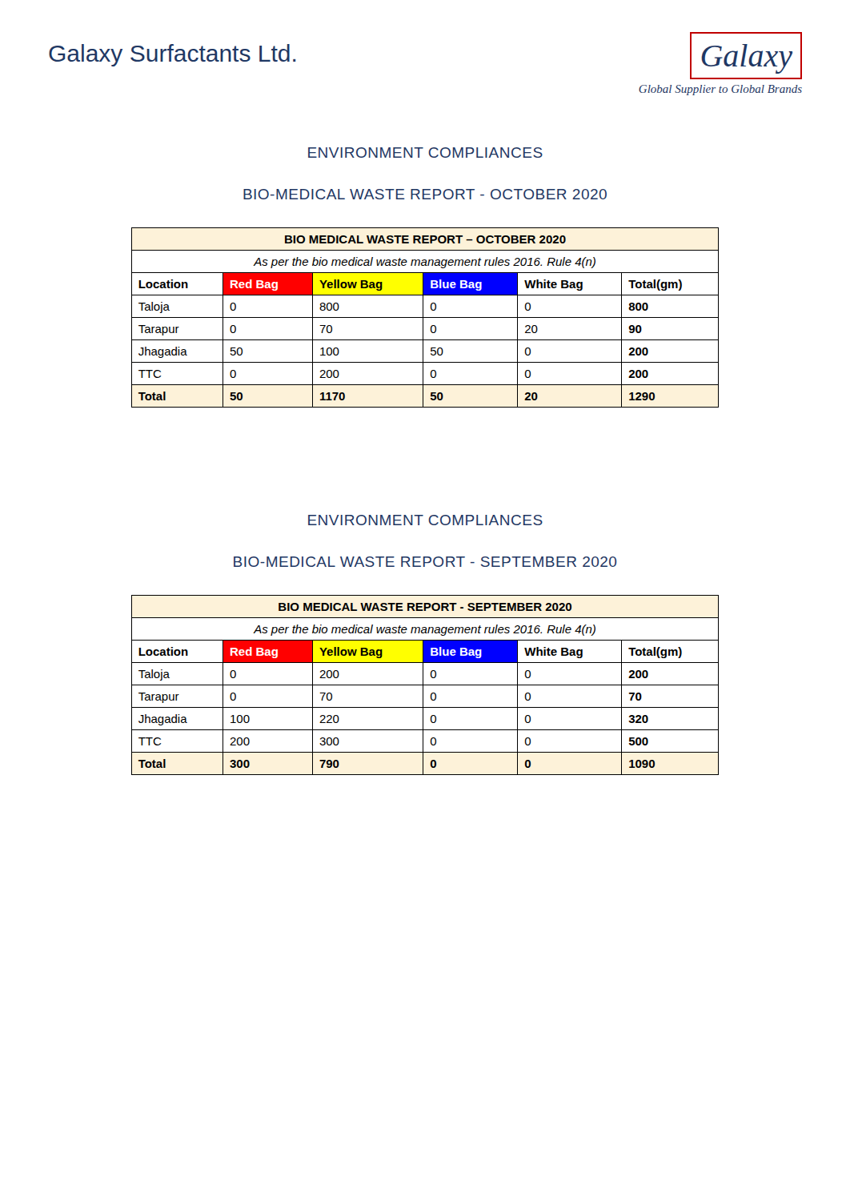Galaxy Surfactants Ltd.
Galaxy
Global Supplier to Global Brands
ENVIRONMENT COMPLIANCES
BIO-MEDICAL WASTE REPORT - OCTOBER 2020
| BIO MEDICAL WASTE REPORT – OCTOBER 2020 |
| As per the bio medical waste management rules 2016. Rule 4(n) |
| Location | Red Bag | Yellow Bag | Blue Bag | White Bag | Total(gm) |
| Taloja | 0 | 800 | 0 | 0 | 800 |
| Tarapur | 0 | 70 | 0 | 20 | 90 |
| Jhagadia | 50 | 100 | 50 | 0 | 200 |
| TTC | 0 | 200 | 0 | 0 | 200 |
| Total | 50 | 1170 | 50 | 20 | 1290 |
ENVIRONMENT COMPLIANCES
BIO-MEDICAL WASTE REPORT - SEPTEMBER 2020
| BIO MEDICAL WASTE REPORT - SEPTEMBER 2020 |
| As per the bio medical waste management rules 2016. Rule 4(n) |
| Location | Red Bag | Yellow Bag | Blue Bag | White Bag | Total(gm) |
| Taloja | 0 | 200 | 0 | 0 | 200 |
| Tarapur | 0 | 70 | 0 | 0 | 70 |
| Jhagadia | 100 | 220 | 0 | 0 | 320 |
| TTC | 200 | 300 | 0 | 0 | 500 |
| Total | 300 | 790 | 0 | 0 | 1090 |